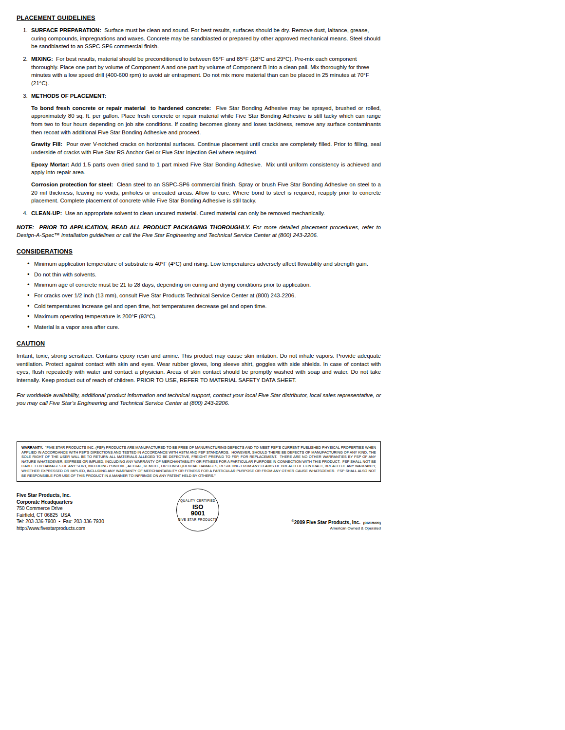PLACEMENT GUIDELINES
SURFACE PREPARATION: Surface must be clean and sound. For best results, surfaces should be dry. Remove dust, laitance, grease, curing compounds, impregnations and waxes. Concrete may be sandblasted or prepared by other approved mechanical means. Steel should be sandblasted to an SSPC-SP6 commercial finish.
MIXING: For best results, material should be preconditioned to between 65°F and 85°F (18°C and 29°C). Pre-mix each component thoroughly. Place one part by volume of Component A and one part by volume of Component B into a clean pail. Mix thoroughly for three minutes with a low speed drill (400-600 rpm) to avoid air entrapment. Do not mix more material than can be placed in 25 minutes at 70°F (21°C).
METHODS OF PLACEMENT:
To bond fresh concrete or repair material to hardened concrete: Five Star Bonding Adhesive may be sprayed, brushed or rolled, approximately 80 sq. ft. per gallon. Place fresh concrete or repair material while Five Star Bonding Adhesive is still tacky which can range from two to four hours depending on job site conditions. If coating becomes glossy and loses tackiness, remove any surface contaminants then recoat with additional Five Star Bonding Adhesive and proceed.
Gravity Fill: Pour over V-notched cracks on horizontal surfaces. Continue placement until cracks are completely filled. Prior to filling, seal underside of cracks with Five Star RS Anchor Gel or Five Star Injection Gel where required.
Epoxy Mortar: Add 1.5 parts oven dried sand to 1 part mixed Five Star Bonding Adhesive. Mix until uniform consistency is achieved and apply into repair area.
Corrosion protection for steel: Clean steel to an SSPC-SP6 commercial finish. Spray or brush Five Star Bonding Adhesive on steel to a 20 mil thickness, leaving no voids, pinholes or uncoated areas. Allow to cure. Where bond to steel is required, reapply prior to concrete placement. Complete placement of concrete while Five Star Bonding Adhesive is still tacky.
CLEAN-UP: Use an appropriate solvent to clean uncured material. Cured material can only be removed mechanically.
NOTE: PRIOR TO APPLICATION, READ ALL PRODUCT PACKAGING THOROUGHLY. For more detailed placement procedures, refer to Design-A-Spec™ installation guidelines or call the Five Star Engineering and Technical Service Center at (800) 243-2206.
CONSIDERATIONS
Minimum application temperature of substrate is 40°F (4°C) and rising. Low temperatures adversely affect flowability and strength gain.
Do not thin with solvents.
Minimum age of concrete must be 21 to 28 days, depending on curing and drying conditions prior to application.
For cracks over 1/2 inch (13 mm), consult Five Star Products Technical Service Center at (800) 243-2206.
Cold temperatures increase gel and open time, hot temperatures decrease gel and open time.
Maximum operating temperature is 200°F (93°C).
Material is a vapor area after cure.
CAUTION
Irritant, toxic, strong sensitizer. Contains epoxy resin and amine. This product may cause skin irritation. Do not inhale vapors. Provide adequate ventilation. Protect against contact with skin and eyes. Wear rubber gloves, long sleeve shirt, goggles with side shields. In case of contact with eyes, flush repeatedly with water and contact a physician. Areas of skin contact should be promptly washed with soap and water. Do not take internally. Keep product out of reach of children. PRIOR TO USE, REFER TO MATERIAL SAFETY DATA SHEET.
For worldwide availability, additional product information and technical support, contact your local Five Star distributor, local sales representative, or you may call Five Star’s Engineering and Technical Service Center at (800) 243-2206.
WARRANTY: “FIVE STAR PRODUCTS INC. (FSP) PRODUCTS ARE MANUFACTURED TO BE FREE OF MANUFACTURING DEFECTS AND TO MEET FSP’S CURRENT PUBLISHED PHYSICAL PROPERTIES WHEN APPLIED IN ACCORDANCE WITH FSP’S DIRECTIONS AND TESTED IN ACCORDANCE WITH ASTM AND FSP STANDARDS. HOWEVER, SHOULD THERE BE DEFECTS OF MANUFACTURING OF ANY KIND, THE SOLE RIGHT OF THE USER WILL BE TO RETURN ALL MATERIALS ALLEGED TO BE DEFECTIVE, FREIGHT PREPAID TO FSP, FOR REPLACEMENT. THERE ARE NO OTHER WARRANTIES BY FSP OF ANY NATURE WHATSOEVER, EXPRESS OR IMPLIED, INCLUDING ANY WARRANTY OF MERCHANTABILITY OR FITNESS FOR A PARTICULAR PURPOSE IN CONNECTION WITH THIS PRODUCT. FSP SHALL NOT BE LIABLE FOR DAMAGES OF ANY SORT, INCLUDING PUNITIVE, ACTUAL, REMOTE, OR CONSEQUENTIAL DAMAGES, RESULTING FROM ANY CLAIMS OF BREACH OF CONTRACT, BREACH OF ANY WARRANTY, WHETHER EXPRESSED OR IMPLIED, INCLUDING ANY WARRANTY OF MERCHANTABILITY OR FITNESS FOR A PARTICULAR PURPOSE OR FROM ANY OTHER CAUSE WHATSOEVER. FSP SHALL ALSO NOT BE RESPONSIBLE FOR USE OF THIS PRODUCT IN A MANNER TO INFRINGE ON ANY PATENT HELD BY OTHERS.”
Five Star Products, Inc.
Corporate Headquarters
750 Commerce Drive
Fairfield, CT 06825 USA
Tel: 203-336-7900 • Fax: 203-336-7930
http://www.fivestarproducts.com
QUALITY CERTIFIED
ISO
9001
FIVE STAR PRODUCTS
©2009 Five Star Products, Inc. (06/15/09)
American Owned & Operated